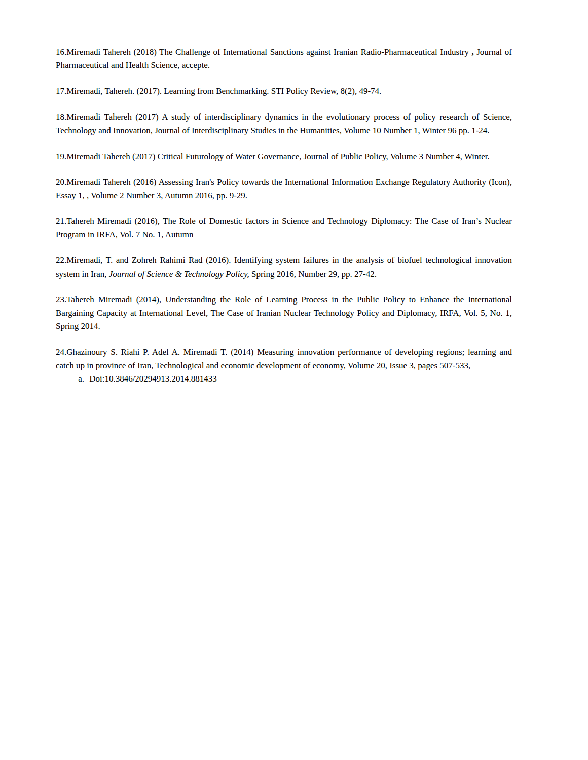Miremadi Tahereh (2018) The Challenge of International Sanctions against Iranian Radio-Pharmaceutical Industry , Journal of Pharmaceutical and Health Science, accepte.
Miremadi, Tahereh. (2017). Learning from Benchmarking. STI Policy Review, 8(2), 49-74.
Miremadi Tahereh (2017) A study of interdisciplinary dynamics in the evolutionary process of policy research of Science, Technology and Innovation, Journal of Interdisciplinary Studies in the Humanities, Volume 10 Number 1, Winter 96 pp. 1-24.
Miremadi Tahereh (2017) Critical Futurology of Water Governance, Journal of Public Policy, Volume 3 Number 4, Winter.
Miremadi Tahereh (2016) Assessing Iran's Policy towards the International Information Exchange Regulatory Authority (Icon), Essay 1, , Volume 2 Number 3, Autumn 2016, pp. 9-29.
Tahereh Miremadi (2016), The Role of Domestic factors in Science and Technology Diplomacy: The Case of Iran’s Nuclear Program in IRFA, Vol. 7 No. 1, Autumn
Miremadi, T. and Zohreh Rahimi Rad (2016). Identifying system failures in the analysis of biofuel technological innovation system in Iran, Journal of Science & Technology Policy, Spring 2016, Number 29, pp. 27-42.
Tahereh Miremadi (2014), Understanding the Role of Learning Process in the Public Policy to Enhance the International Bargaining Capacity at International Level, The Case of Iranian Nuclear Technology Policy and Diplomacy, IRFA, Vol. 5, No. 1, Spring 2014.
Ghazinoury S. Riahi P. Adel A. Miremadi T. (2014) Measuring innovation performance of developing regions; learning and catch up in province of Iran, Technological and economic development of economy, Volume 20, Issue 3, pages 507-533,
Doi:10.3846/20294913.2014.881433